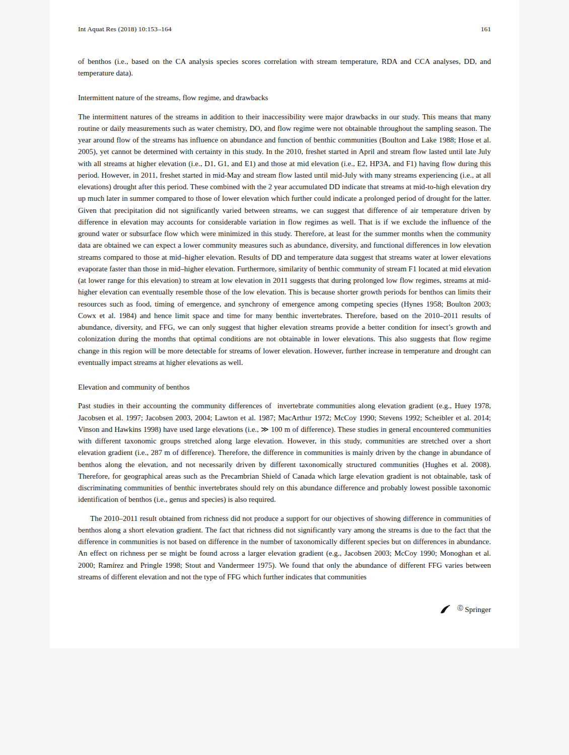Int Aquat Res (2018) 10:153–164 161
of benthos (i.e., based on the CA analysis species scores correlation with stream temperature, RDA and CCA analyses, DD, and temperature data).
Intermittent nature of the streams, flow regime, and drawbacks
The intermittent natures of the streams in addition to their inaccessibility were major drawbacks in our study. This means that many routine or daily measurements such as water chemistry, DO, and flow regime were not obtainable throughout the sampling season. The year around flow of the streams has influence on abundance and function of benthic communities (Boulton and Lake 1988; Hose et al. 2005), yet cannot be determined with certainty in this study. In the 2010, freshet started in April and stream flow lasted until late July with all streams at higher elevation (i.e., D1, G1, and E1) and those at mid elevation (i.e., E2, HP3A, and F1) having flow during this period. However, in 2011, freshet started in mid-May and stream flow lasted until mid-July with many streams experiencing (i.e., at all elevations) drought after this period. These combined with the 2 year accumulated DD indicate that streams at mid-to-high elevation dry up much later in summer compared to those of lower elevation which further could indicate a prolonged period of drought for the latter. Given that precipitation did not significantly varied between streams, we can suggest that difference of air temperature driven by difference in elevation may accounts for considerable variation in flow regimes as well. That is if we exclude the influence of the ground water or subsurface flow which were minimized in this study. Therefore, at least for the summer months when the community data are obtained we can expect a lower community measures such as abundance, diversity, and functional differences in low elevation streams compared to those at mid–higher elevation. Results of DD and temperature data suggest that streams water at lower elevations evaporate faster than those in mid–higher elevation. Furthermore, similarity of benthic community of stream F1 located at mid elevation (at lower range for this elevation) to stream at low elevation in 2011 suggests that during prolonged low flow regimes, streams at mid-higher elevation can eventually resemble those of the low elevation. This is because shorter growth periods for benthos can limits their resources such as food, timing of emergence, and synchrony of emergence among competing species (Hynes 1958; Boulton 2003; Cowx et al. 1984) and hence limit space and time for many benthic invertebrates. Therefore, based on the 2010–2011 results of abundance, diversity, and FFG, we can only suggest that higher elevation streams provide a better condition for insect’s growth and colonization during the months that optimal conditions are not obtainable in lower elevations. This also suggests that flow regime change in this region will be more detectable for streams of lower elevation. However, further increase in temperature and drought can eventually impact streams at higher elevations as well.
Elevation and community of benthos
Past studies in their accounting the community differences of invertebrate communities along elevation gradient (e.g., Huey 1978, Jacobsen et al. 1997; Jacobsen 2003, 2004; Lawton et al. 1987; MacArthur 1972; McCoy 1990; Stevens 1992; Scheibler et al. 2014; Vinson and Hawkins 1998) have used large elevations (i.e., ≫ 100 m of difference). These studies in general encountered communities with different taxonomic groups stretched along large elevation. However, in this study, communities are stretched over a short elevation gradient (i.e., 287 m of difference). Therefore, the difference in communities is mainly driven by the change in abundance of benthos along the elevation, and not necessarily driven by different taxonomically structured communities (Hughes et al. 2008). Therefore, for geographical areas such as the Precambrian Shield of Canada which large elevation gradient is not obtainable, task of discriminating communities of benthic invertebrates should rely on this abundance difference and probably lowest possible taxonomic identification of benthos (i.e., genus and species) is also required.
The 2010–2011 result obtained from richness did not produce a support for our objectives of showing difference in communities of benthos along a short elevation gradient. The fact that richness did not significantly vary among the streams is due to the fact that the difference in communities is not based on difference in the number of taxonomically different species but on differences in abundance. An effect on richness per se might be found across a larger elevation gradient (e.g., Jacobsen 2003; McCoy 1990; Monoghan et al. 2000; Ramírez and Pringle 1998; Stout and Vandermeer 1975). We found that only the abundance of different FFG varies between streams of different elevation and not the type of FFG which further indicates that communities
ⓒ Springer